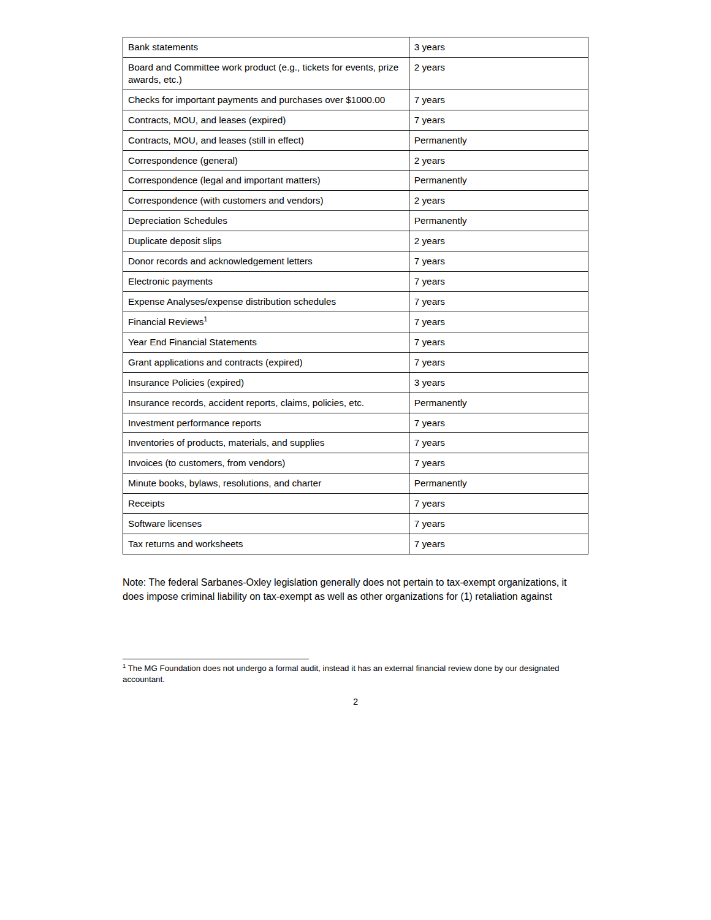| Bank statements | 3 years |
| Board and Committee work product (e.g., tickets for events, prize awards, etc.) | 2 years |
| Checks for important payments and purchases over $1000.00 | 7 years |
| Contracts, MOU, and leases (expired) | 7 years |
| Contracts, MOU, and leases (still in effect) | Permanently |
| Correspondence (general) | 2 years |
| Correspondence (legal and important matters) | Permanently |
| Correspondence (with customers and vendors) | 2 years |
| Depreciation Schedules | Permanently |
| Duplicate deposit slips | 2 years |
| Donor records and acknowledgement letters | 7 years |
| Electronic payments | 7 years |
| Expense Analyses/expense distribution schedules | 7 years |
| Financial Reviews 1 | 7 years |
| Year End Financial Statements | 7 years |
| Grant applications and contracts (expired) | 7 years |
| Insurance Policies (expired) | 3 years |
| Insurance records, accident reports, claims, policies, etc. | Permanently |
| Investment performance reports | 7 years |
| Inventories of products, materials, and supplies | 7 years |
| Invoices (to customers, from vendors) | 7 years |
| Minute books, bylaws, resolutions, and charter | Permanently |
| Receipts | 7 years |
| Software licenses | 7 years |
| Tax returns and worksheets | 7 years |
Note: The federal Sarbanes-Oxley legislation generally does not pertain to tax-exempt organizations, it does impose criminal liability on tax-exempt as well as other organizations for (1) retaliation against
1 The MG Foundation does not undergo a formal audit, instead it has an external financial review done by our designated accountant.
2